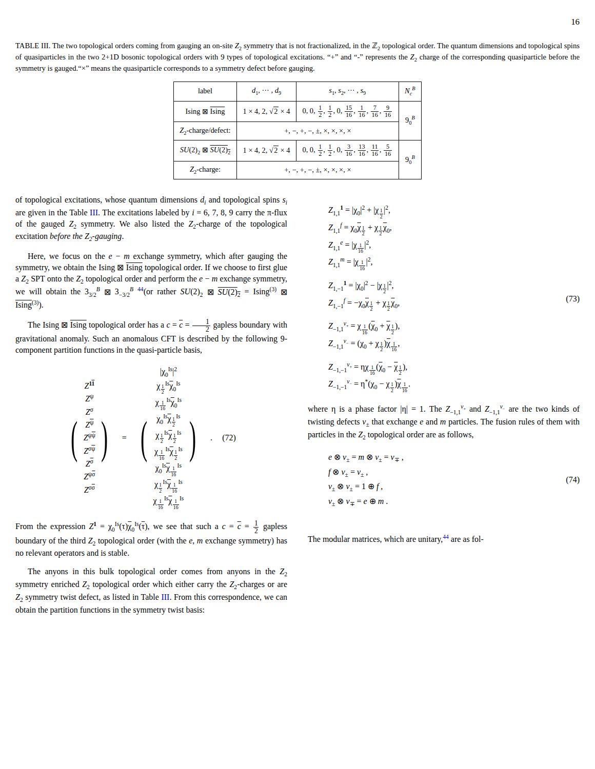16
TABLE III. The two topological orders coming from gauging an on-site Z2 symmetry that is not fractionalized, in the ℤ2 topological order. The quantum dimensions and topological spins of quasiparticles in the two 2+1D bosonic topological orders with 9 types of topological excitations. “+” and “-” represents the Z2 charge of the corresponding quasiparticle before the symmetry is gauged.“×” means the quasiparticle corresponds to a symmetry defect before gauging.
| label | d 1 , ··· , d 9 | s 1 , s 2 , ··· , s 9 | N c B |
| --- | --- | --- | --- |
| Ising Ising | 1 × 4, 2, √ 2 × 4 | 0, 0, 1 2 , 1 2 , 0, 15 16 , 1 16 , 7 16 , 9 16 | 9 0 B |
| Z 2 -charge/defect: | +, −, +, −, ±, ×, ×, ×, × |
| SU (2) 2 SU (2) 2 | 1 × 4, 2, √ 2 × 4 | 0, 0, 1 2 , 1 2 , 0, 3 16 , 13 16 , 11 16 , 5 16 | 9 0 B |
| Z 2 -charge: | +, −, +, −, ±, ×, ×, ×, × |
of topological excitations, whose quantum dimensions di and topological spins si are given in the Table III. The excitations labeled by i = 6, 7, 8, 9 carry the π-flux of the gauged Z2 symmetry. We also listed the Z2-charge of the topological excitation before the Z2-gauging.
Here, we focus on the e − m exchange symmetry, which after gauging the symmetry, we obtain the Ising Ising topological order. If we choose to first glue a Z2 SPT onto the Z2 topological order and perform the e − m exchange symmetry, we will obtain the 33/2B 3−3/2B 44(or rather SU(2)2 SU(2)2 = Ising(3) Ising(3)).
The Ising Ising topological order has a c = c = 12 gapless boundary with gravitational anomaly. Such an anomalous CFT is described by the following 9-component partition functions in the quasi-particle basis,
( Z11 Zψ Zσ Zψ Zψψ Zσψ Zσ Zψσ Zσσ ) = ( |χ0Is|2 χ12Isχ0Is χ116Isχ0Is χ0Isχ12Is χ12Isχ12Is χ116Isχ12Is χ0Isχ116Is χ12Isχ116Is χ116Isχ116Is ) . (72)
From the expression Z1 = χ0Is(τ)χ0Is(τ), we see that such a c = c = 12 gapless boundary of the third Z2 topological order (with the e, m exchange symmetry) has no relevant operators and is stable.
The anyons in this bulk topological order comes from anyons in the Z2 symmetry enriched Z2 topological order which either carry the Z2-charges or are Z2 symmetry twist defect, as listed in Table III. From this correspondence, we can obtain the partition functions in the symmetry twist basis:
Z1,11 = |χ0|2 + |χ12|2, Z1,1f = χ0χ12 + χ12χ0, Z1,1e = |χ116|2, Z1,1m = |χ116|2,
Z1,−11 = |χ0|2 − |χ12|2, Z1,−1f = −χ0χ12 + χ12χ0,
Z−1,1v+ = χ116(χ0 + χ12), Z−1,1v− = (χ0 + χ12)χ116,
Z−1,−1v+ = ηχ116(χ0 − χ12), Z−1,−1v− = η*(χ0 − χ12)χ116.
(73)
where η is a phase factor |η| = 1. The Z−1,1v+ and Z−1,1v− are the two kinds of twisting defects v± that exchange e and m particles. The fusion rules of them with particles in the Z2 topological order are as follows,
e ⊗ v± = m ⊗ v± = v∓ , f ⊗ v± = v± , v± ⊗ v± = 1 ⊕ f , v± ⊗ v∓ = e ⊕ m .
(74)
The modular matrices, which are unitary,44 are as fol-